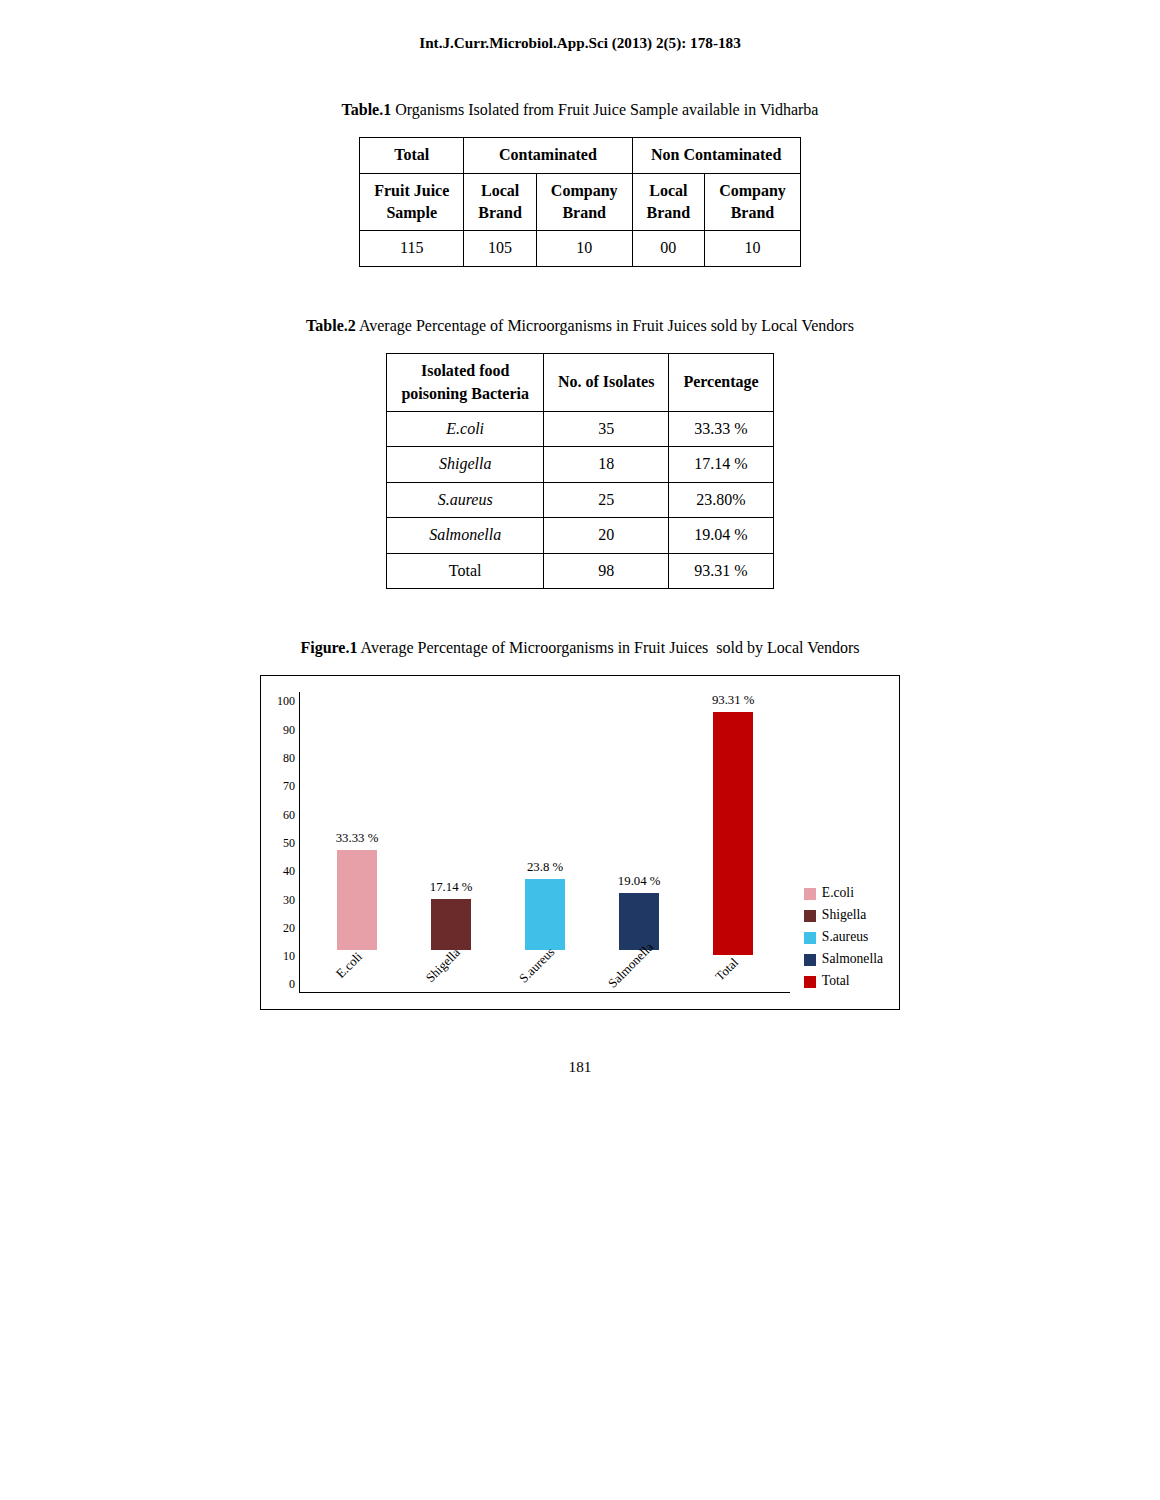Int.J.Curr.Microbiol.App.Sci (2013) 2(5): 178-183
Table.1 Organisms Isolated from Fruit Juice Sample available in Vidharba
| Total | Contaminated | Non Contaminated |
| --- | --- | --- |
| Fruit Juice Sample | Local Brand | Company Brand | Local Brand | Company Brand |
| 115 | 105 | 10 | 00 | 10 |
Table.2 Average Percentage of Microorganisms in Fruit Juices sold by Local Vendors
| Isolated food poisoning Bacteria | No. of Isolates | Percentage |
| --- | --- | --- |
| E.coli | 35 | 33.33 % |
| Shigella | 18 | 17.14 % |
| S.aureus | 25 | 23.80% |
| Salmonella | 20 | 19.04 % |
| Total | 98 | 93.31 % |
Figure.1 Average Percentage of Microorganisms in Fruit Juices sold by Local Vendors
100
90
80
70
60
50
40
30
20
10
0
33.33 %
E.coli
17.14 %
Shigella
23.8 %
S.aureus
19.04 %
Salmonella
93.31 %
Total
E.coli
Shigella
S.aureus
Salmonella
Total
181